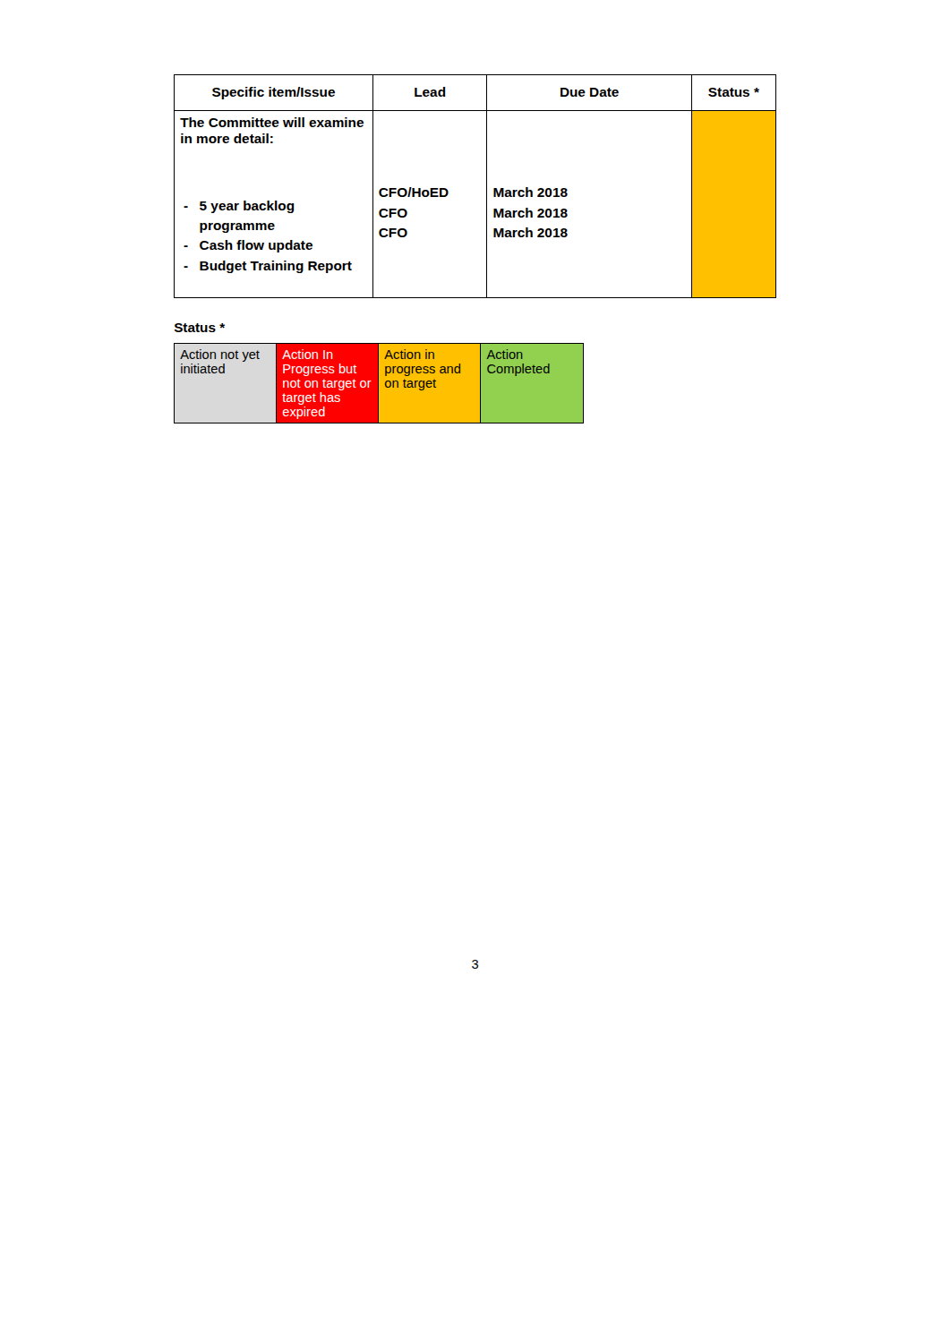| Specific item/Issue | Lead | Due Date | Status * |
| --- | --- | --- | --- |
| The Committee will examine in more detail: 5 year backlog programme Cash flow update Budget Training Report | CFO/HoED CFO CFO | March 2018 March 2018 March 2018 | |
Status *
| Action not yet initiated | Action In Progress but not on target or target has expired | Action in progress and on target | Action Completed |
3